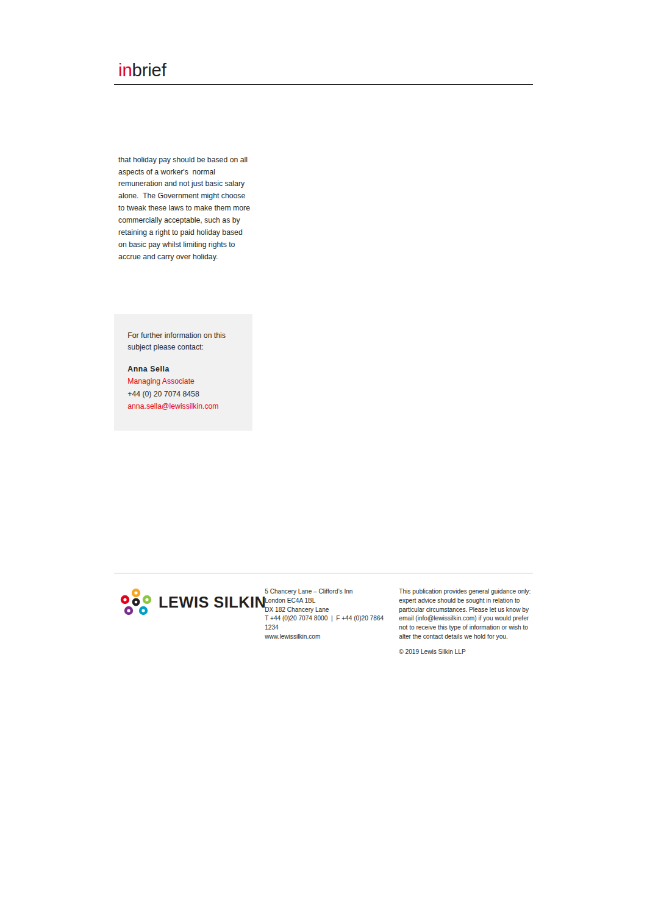in brief
that holiday pay should be based on all aspects of a worker's normal remuneration and not just basic salary alone. The Government might choose to tweak these laws to make them more commercially acceptable, such as by retaining a right to paid holiday based on basic pay whilst limiting rights to accrue and carry over holiday.
For further information on this subject please contact:
Anna Sella
Managing Associate
+44 (0) 20 7074 8458
anna.sella@lewissilkin.com
LEWIS SILKIN
5 Chancery Lane – Clifford’s Inn
London EC4A 1BL
DX 182 Chancery Lane
T +44 (0)20 7074 8000 | F +44 (0)20 7864 1234
www.lewissilkin.com
This publication provides general guidance only: expert advice should be sought in relation to particular circumstances. Please let us know by email (info@lewissilkin.com) if you would prefer not to receive this type of information or wish to alter the contact details we hold for you.
© 2019 Lewis Silkin LLP